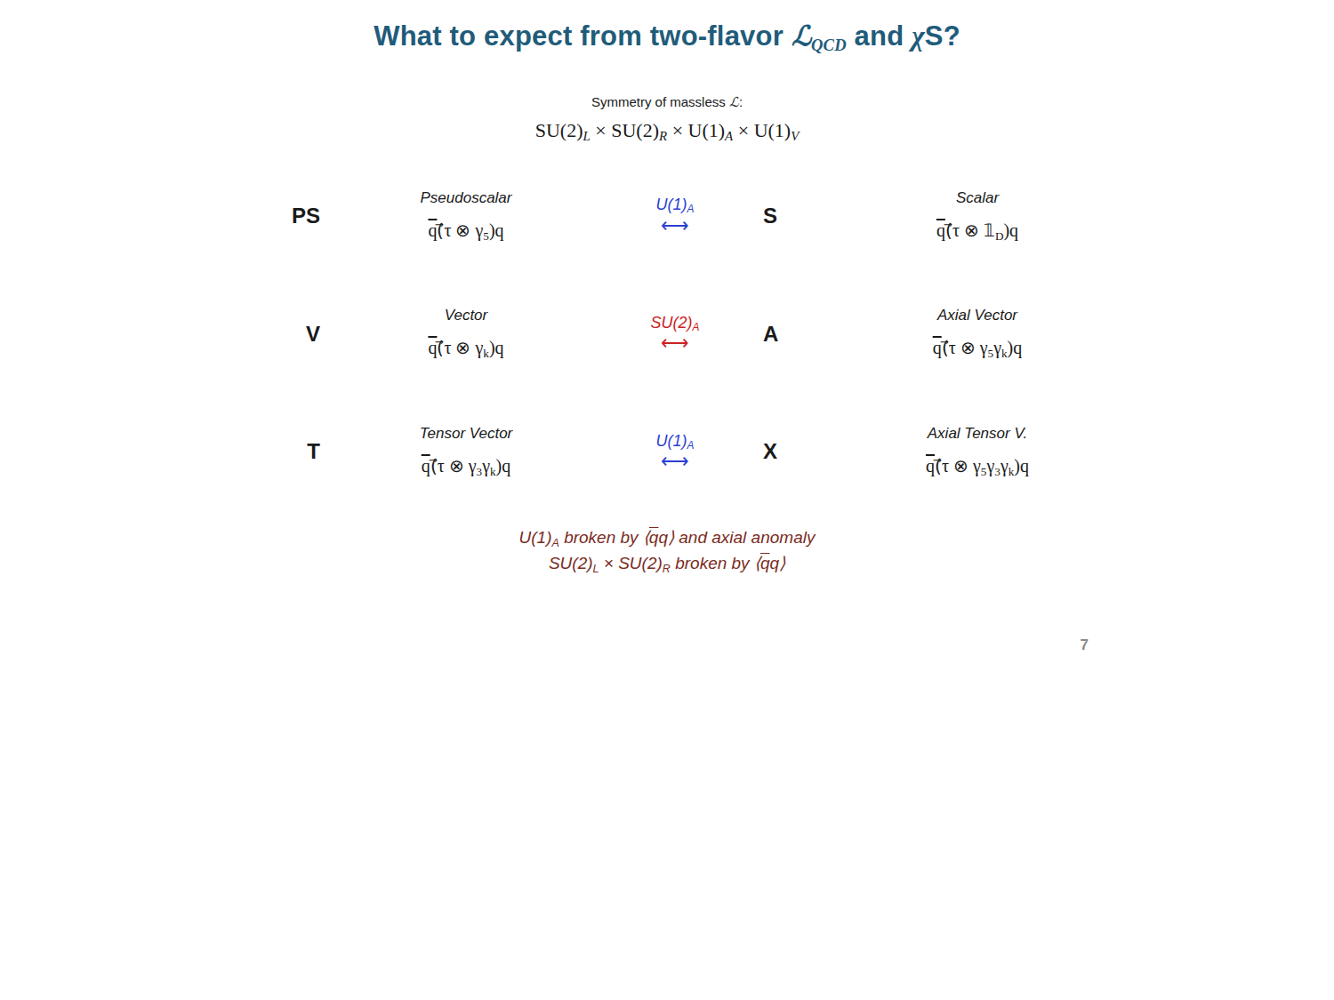What to expect from two-flavor ℒQCD and χ S?
Symmetry of massless ℒ:
SU(2)L × SU(2)R × U(1)A × U(1)V
| PS | Pseudoscalar q (⃗τ ⊗ γ 5 )q | U(1) A ⟷ | S | Scalar q (⃗τ ⊗ 𝟙 D )q |
| V | Vector q (⃗τ ⊗ γ k )q | SU(2) A ⟷ | A | Axial Vector q (⃗τ ⊗ γ 5 γ k )q |
| T | Tensor Vector q (⃗τ ⊗ γ 3 γ k )q | U(1) A ⟷ | X | Axial Tensor V. q (⃗τ ⊗ γ 5 γ 3 γ k )q |
U(1)A broken by ⟨qq⟩ and axial anomaly
SU(2)L × SU(2)R broken by ⟨qq⟩
7